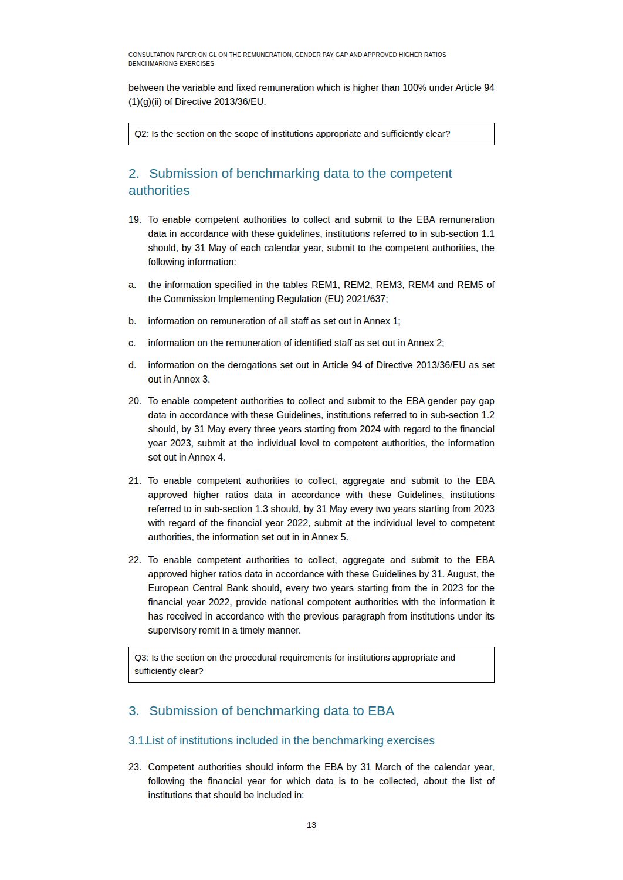CONSULTATION PAPER ON GL ON THE REMUNERATION, GENDER PAY GAP AND APPROVED HIGHER RATIOS BENCHMARKING EXERCISES
between the variable and fixed remuneration which is higher than 100% under Article 94 (1)(g)(ii) of Directive 2013/36/EU.
Q2: Is the section on the scope of institutions appropriate and sufficiently clear?
2. Submission of benchmarking data to the competent authorities
19.
To enable competent authorities to collect and submit to the EBA remuneration data in accordance with these guidelines, institutions referred to in sub-section 1.1 should, by 31 May of each calendar year, submit to the competent authorities, the following information:
a. the information specified in the tables REM1, REM2, REM3, REM4 and REM5 of the Commission Implementing Regulation (EU) 2021/637;
b. information on remuneration of all staff as set out in Annex 1;
c. information on the remuneration of identified staff as set out in Annex 2;
d. information on the derogations set out in Article 94 of Directive 2013/36/EU as set out in Annex 3.
20.
To enable competent authorities to collect and submit to the EBA gender pay gap data in accordance with these Guidelines, institutions referred to in sub-section 1.2 should, by 31 May every three years starting from 2024 with regard to the financial year 2023, submit at the individual level to competent authorities, the information set out in Annex 4.
21.
To enable competent authorities to collect, aggregate and submit to the EBA approved higher ratios data in accordance with these Guidelines, institutions referred to in sub-section 1.3 should, by 31 May every two years starting from 2023 with regard of the financial year 2022, submit at the individual level to competent authorities, the information set out in in Annex 5.
22.
To enable competent authorities to collect, aggregate and submit to the EBA approved higher ratios data in accordance with these Guidelines by 31. August, the European Central Bank should, every two years starting from the in 2023 for the financial year 2022, provide national competent authorities with the information it has received in accordance with the previous paragraph from institutions under its supervisory remit in a timely manner.
Q3: Is the section on the procedural requirements for institutions appropriate and sufficiently clear?
3. Submission of benchmarking data to EBA
3.1. List of institutions included in the benchmarking exercises
23.
Competent authorities should inform the EBA by 31 March of the calendar year, following the financial year for which data is to be collected, about the list of institutions that should be included in:
13